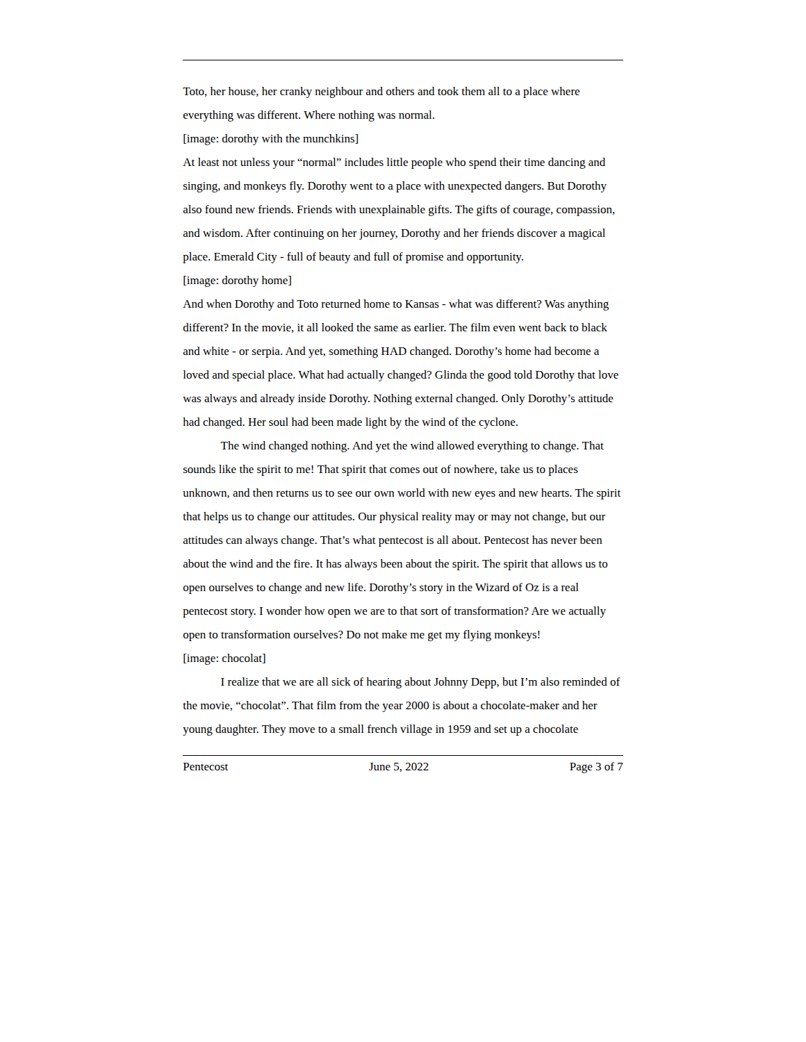Toto, her house, her cranky neighbour and others and took them all to a place where everything was different. Where nothing was normal.
[image: dorothy with the munchkins]
At least not unless your “normal” includes little people who spend their time dancing and singing, and monkeys fly. Dorothy went to a place with unexpected dangers. But Dorothy also found new friends. Friends with unexplainable gifts. The gifts of courage, compassion, and wisdom. After continuing on her journey, Dorothy and her friends discover a magical place. Emerald City - full of beauty and full of promise and opportunity.
[image: dorothy home]
And when Dorothy and Toto returned home to Kansas - what was different? Was anything different? In the movie, it all looked the same as earlier. The film even went back to black and white - or serpia. And yet, something HAD changed. Dorothy’s home had become a loved and special place. What had actually changed? Glinda the good told Dorothy that love was always and already inside Dorothy. Nothing external changed. Only Dorothy’s attitude had changed. Her soul had been made light by the wind of the cyclone.
The wind changed nothing. And yet the wind allowed everything to change. That sounds like the spirit to me! That spirit that comes out of nowhere, take us to places unknown, and then returns us to see our own world with new eyes and new hearts. The spirit that helps us to change our attitudes. Our physical reality may or may not change, but our attitudes can always change. That’s what pentecost is all about. Pentecost has never been about the wind and the fire. It has always been about the spirit. The spirit that allows us to open ourselves to change and new life. Dorothy’s story in the Wizard of Oz is a real pentecost story. I wonder how open we are to that sort of transformation? Are we actually open to transformation ourselves? Do not make me get my flying monkeys!
[image: chocolat]
I realize that we are all sick of hearing about Johnny Depp, but I’m also reminded of the movie, “chocolat”. That film from the year 2000 is about a chocolate-maker and her young daughter. They move to a small french village in 1959 and set up a chocolate
Pentecost June 5, 2022 Page 3 of 7